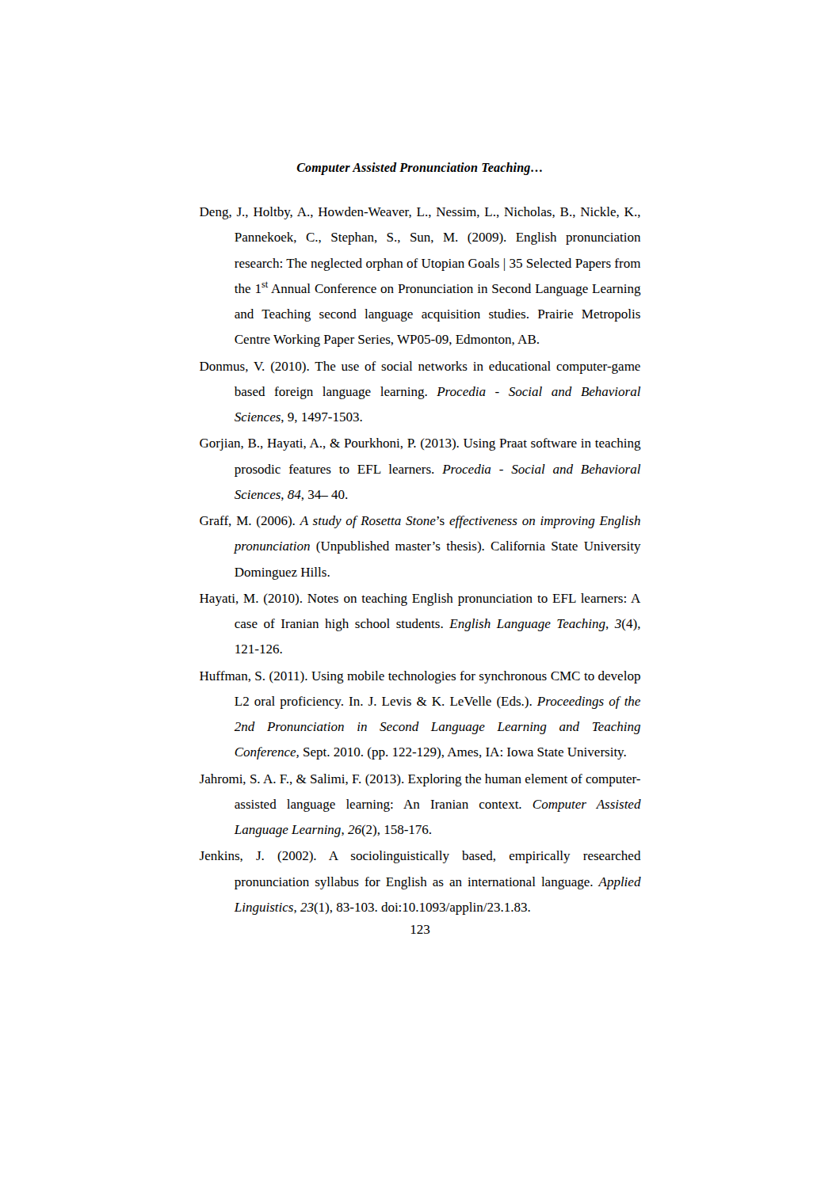Computer Assisted Pronunciation Teaching…
Deng, J., Holtby, A., Howden-Weaver, L., Nessim, L., Nicholas, B., Nickle, K., Pannekoek, C., Stephan, S., Sun, M. (2009). English pronunciation research: The neglected orphan of Utopian Goals | 35 Selected Papers from the 1st Annual Conference on Pronunciation in Second Language Learning and Teaching second language acquisition studies. Prairie Metropolis Centre Working Paper Series, WP05-09, Edmonton, AB.
Donmus, V. (2010). The use of social networks in educational computer-game based foreign language learning. Procedia - Social and Behavioral Sciences, 9, 1497-1503.
Gorjian, B., Hayati, A., & Pourkhoni, P. (2013). Using Praat software in teaching prosodic features to EFL learners. Procedia - Social and Behavioral Sciences, 84, 34– 40.
Graff, M. (2006). A study of Rosetta Stone’s effectiveness on improving English pronunciation (Unpublished master’s thesis). California State University Dominguez Hills.
Hayati, M. (2010). Notes on teaching English pronunciation to EFL learners: A case of Iranian high school students. English Language Teaching, 3(4), 121-126.
Huffman, S. (2011). Using mobile technologies for synchronous CMC to develop L2 oral proficiency. In. J. Levis & K. LeVelle (Eds.). Proceedings of the 2nd Pronunciation in Second Language Learning and Teaching Conference, Sept. 2010. (pp. 122-129), Ames, IA: Iowa State University.
Jahromi, S. A. F., & Salimi, F. (2013). Exploring the human element of computer-assisted language learning: An Iranian context. Computer Assisted Language Learning, 26(2), 158-176.
Jenkins, J. (2002). A sociolinguistically based, empirically researched pronunciation syllabus for English as an international language. Applied Linguistics, 23(1), 83-103. doi:10.1093/applin/23.1.83.
123